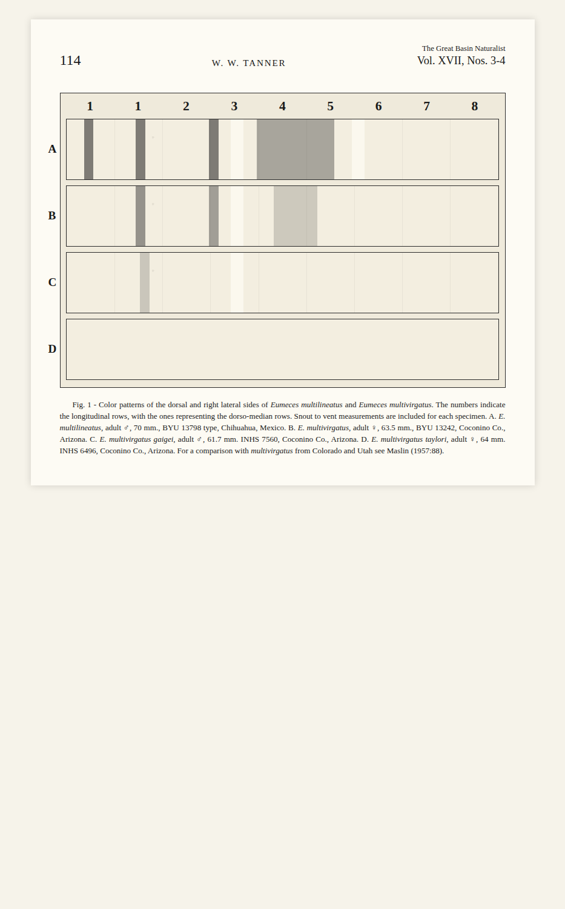114 W. W. TANNER The Great Basin Naturalist Vol. XVII, Nos. 3-4
112345678
Fig. 1 - Color patterns of the dorsal and right lateral sides of Eumeces multilineatus and Eumeces multivirgatus. The numbers indicate the longitudinal rows, with the ones representing the dorso-median rows. Snout to vent measurements are included for each specimen. A. E. multilineatus, adult ♂, 70 mm., BYU 13798 type, Chihuahua, Mexico. B. E. multivirgatus, adult ♀, 63.5 mm., BYU 13242, Coconino Co., Arizona. C. E. multivirgatus gaigei, adult ♂, 61.7 mm. INHS 7560, Coconino Co., Arizona. D. E. multivirgatus taylori, adult ♀, 64 mm. INHS 6496, Coconino Co., Arizona. For a comparison with multivirgatus from Colorado and Utah see Maslin (1957:88).